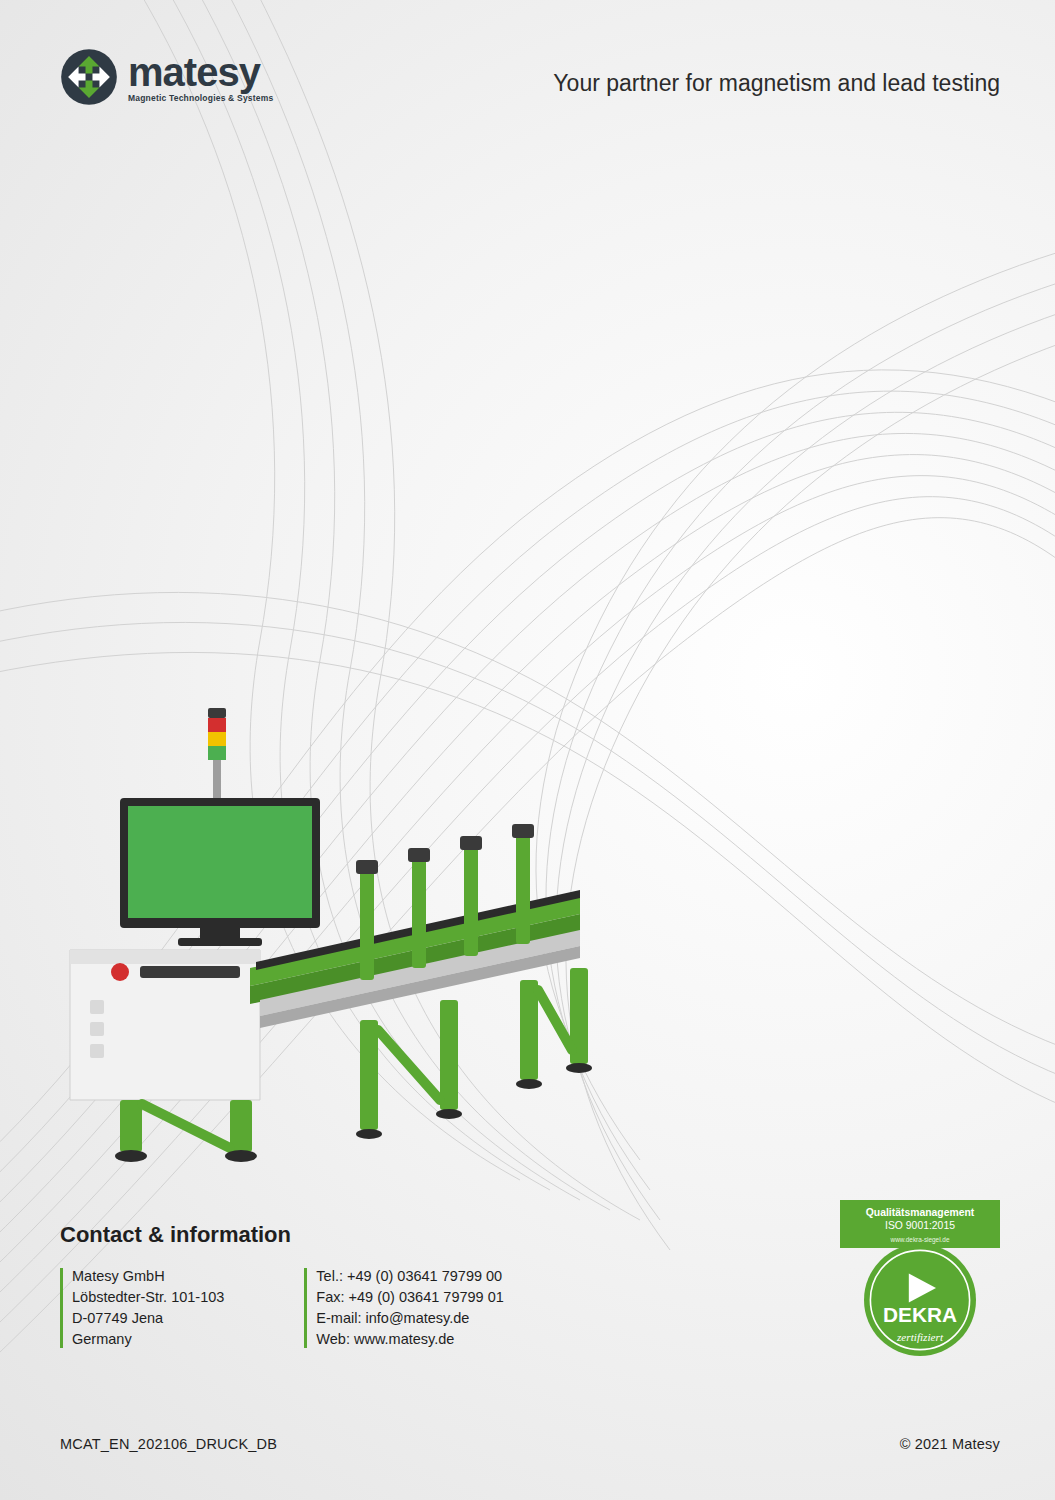matesy Magnetic Technologies & Systems
Your partner for magnetism and lead testing
Contact & information
Matesy GmbH
Löbstedter-Str. 101-103
D-07749 Jena
Germany
Tel.: +49 (0) 03641 79799 00
Fax: +49 (0) 03641 79799 01
E-mail: info@matesy.de
Web: www.matesy.de
Qualitätsmanagement ISO 9001:2015 www.dekra-siegel.de DEKRA zertifiziert
MCAT_EN_202106_DRUCK_DB © 2021 Matesy